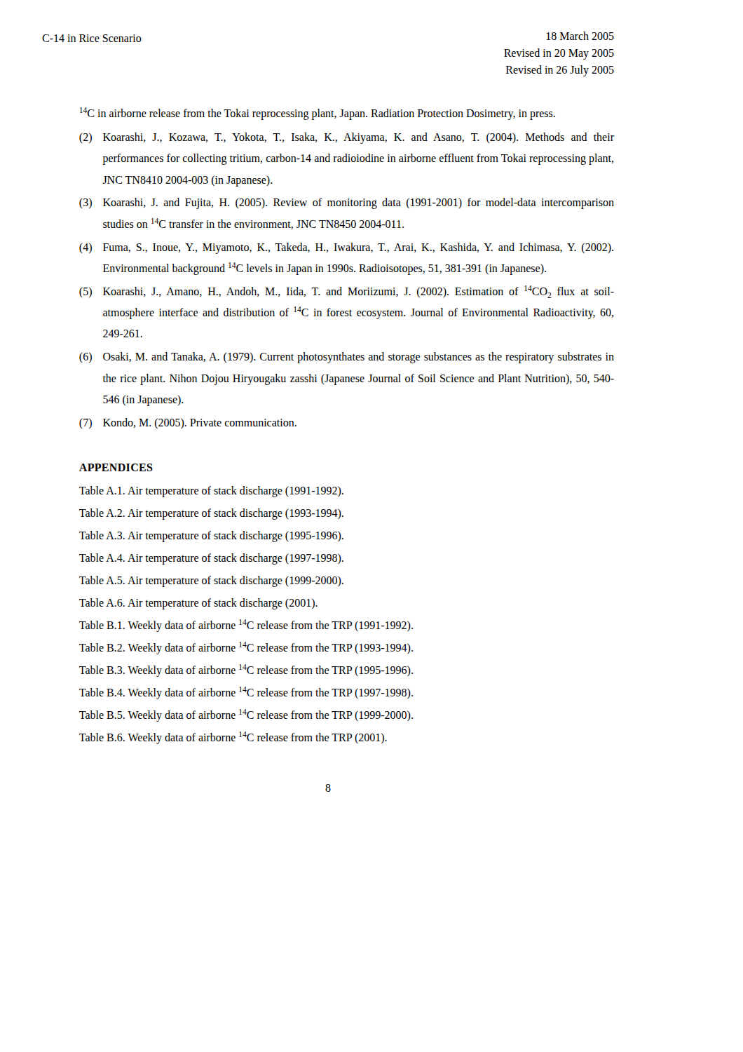C-14 in Rice Scenario
18 March 2005
Revised in 20 May 2005
Revised in 26 July 2005
14C in airborne release from the Tokai reprocessing plant, Japan. Radiation Protection Dosimetry, in press.
(2) Koarashi, J., Kozawa, T., Yokota, T., Isaka, K., Akiyama, K. and Asano, T. (2004). Methods and their performances for collecting tritium, carbon-14 and radioiodine in airborne effluent from Tokai reprocessing plant, JNC TN8410 2004-003 (in Japanese).
(3) Koarashi, J. and Fujita, H. (2005). Review of monitoring data (1991-2001) for model-data intercomparison studies on 14C transfer in the environment, JNC TN8450 2004-011.
(4) Fuma, S., Inoue, Y., Miyamoto, K., Takeda, H., Iwakura, T., Arai, K., Kashida, Y. and Ichimasa, Y. (2002). Environmental background 14C levels in Japan in 1990s. Radioisotopes, 51, 381-391 (in Japanese).
(5) Koarashi, J., Amano, H., Andoh, M., Iida, T. and Moriizumi, J. (2002). Estimation of 14CO2 flux at soil-atmosphere interface and distribution of 14C in forest ecosystem. Journal of Environmental Radioactivity, 60, 249-261.
(6) Osaki, M. and Tanaka, A. (1979). Current photosynthates and storage substances as the respiratory substrates in the rice plant. Nihon Dojou Hiryougaku zasshi (Japanese Journal of Soil Science and Plant Nutrition), 50, 540-546 (in Japanese).
(7) Kondo, M. (2005). Private communication.
APPENDICES
Table A.1. Air temperature of stack discharge (1991-1992).
Table A.2. Air temperature of stack discharge (1993-1994).
Table A.3. Air temperature of stack discharge (1995-1996).
Table A.4. Air temperature of stack discharge (1997-1998).
Table A.5. Air temperature of stack discharge (1999-2000).
Table A.6. Air temperature of stack discharge (2001).
Table B.1. Weekly data of airborne 14C release from the TRP (1991-1992).
Table B.2. Weekly data of airborne 14C release from the TRP (1993-1994).
Table B.3. Weekly data of airborne 14C release from the TRP (1995-1996).
Table B.4. Weekly data of airborne 14C release from the TRP (1997-1998).
Table B.5. Weekly data of airborne 14C release from the TRP (1999-2000).
Table B.6. Weekly data of airborne 14C release from the TRP (2001).
8